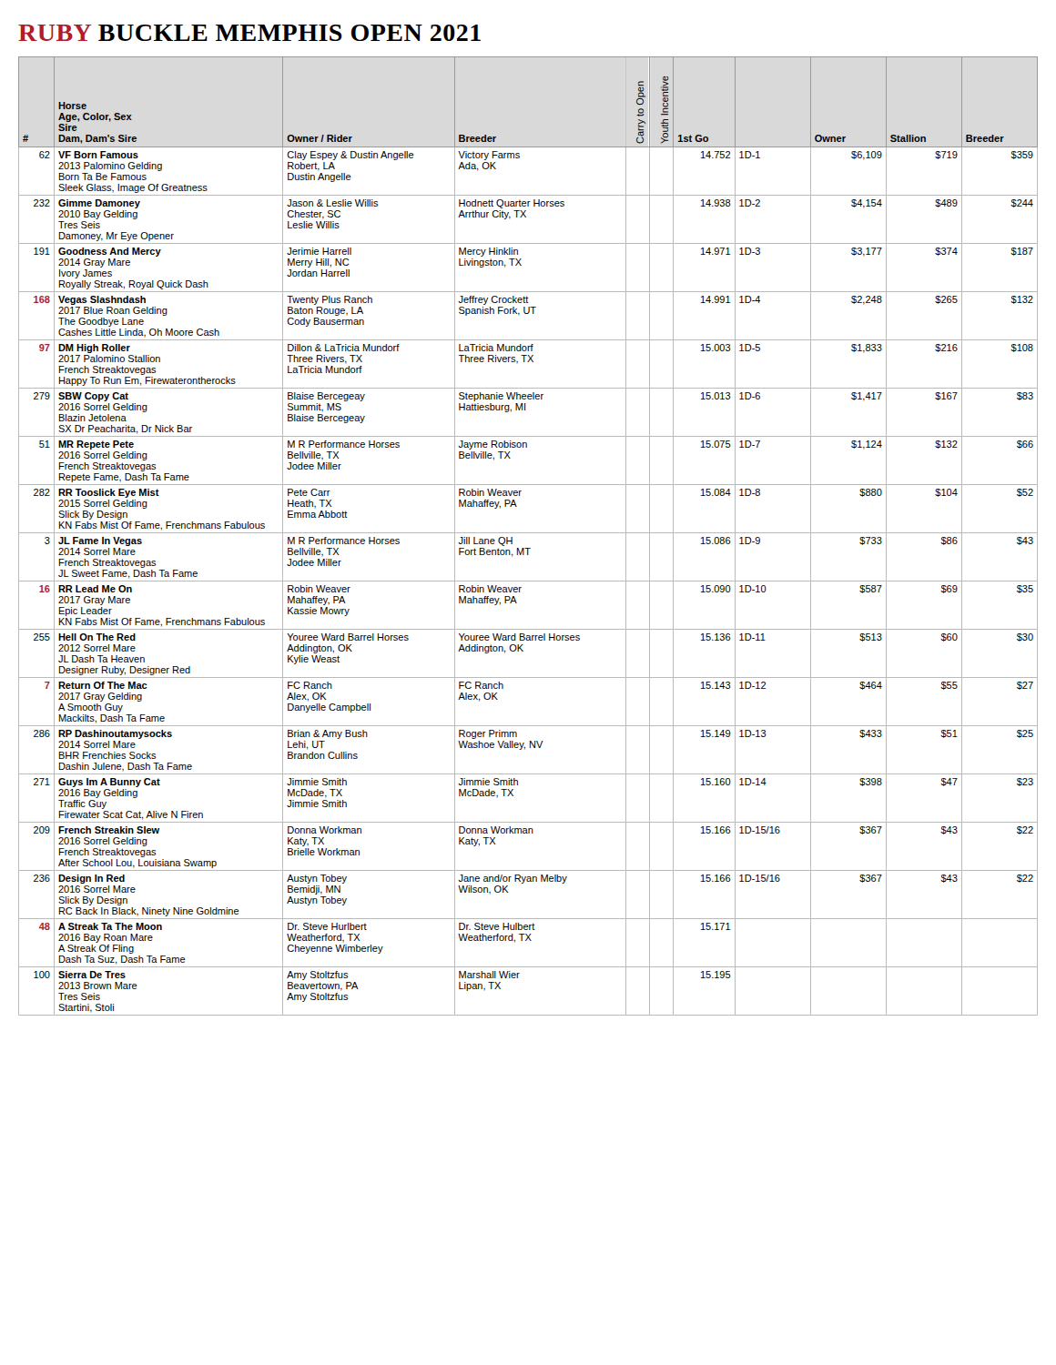RUBY BUCKLE MEMPHIS OPEN 2021
| # | Horse Age, Color, Sex Sire Dam, Dam's Sire | Owner / Rider | Breeder | Carry to Open | Youth Incentive | 1st Go | | Owner | Stallion | Breeder |
| --- | --- | --- | --- | --- | --- | --- | --- | --- | --- | --- |
| 62 | VF Born Famous 2013 Palomino Gelding Born Ta Be Famous Sleek Glass, Image Of Greatness | Clay Espey & Dustin Angelle Robert, LA Dustin Angelle | Victory Farms Ada, OK | | | 14.752 | 1D-1 | $6,109 | $719 | $359 |
| 232 | Gimme Damoney 2010 Bay Gelding Tres Seis Damoney, Mr Eye Opener | Jason & Leslie Willis Chester, SC Leslie Willis | Hodnett Quarter Horses Arrthur City, TX | | | 14.938 | 1D-2 | $4,154 | $489 | $244 |
| 191 | Goodness And Mercy 2014 Gray Mare Ivory James Royally Streak, Royal Quick Dash | Jerimie Harrell Merry Hill, NC Jordan Harrell | Mercy Hinklin Livingston, TX | | | 14.971 | 1D-3 | $3,177 | $374 | $187 |
| 168 | Vegas Slashndash 2017 Blue Roan Gelding The Goodbye Lane Cashes Little Linda, Oh Moore Cash | Twenty Plus Ranch Baton Rouge, LA Cody Bauserman | Jeffrey Crockett Spanish Fork, UT | | | 14.991 | 1D-4 | $2,248 | $265 | $132 |
| 97 | DM High Roller 2017 Palomino Stallion French Streaktovegas Happy To Run Em, Firewaterontherocks | Dillon & LaTricia Mundorf Three Rivers, TX LaTricia Mundorf | LaTricia Mundorf Three Rivers, TX | | | 15.003 | 1D-5 | $1,833 | $216 | $108 |
| 279 | SBW Copy Cat 2016 Sorrel Gelding Blazin Jetolena SX Dr Peacharita, Dr Nick Bar | Blaise Bercegeay Summit, MS Blaise Bercegeay | Stephanie Wheeler Hattiesburg, MI | | | 15.013 | 1D-6 | $1,417 | $167 | $83 |
| 51 | MR Repete Pete 2016 Sorrel Gelding French Streaktovegas Repete Fame, Dash Ta Fame | M R Performance Horses Bellville, TX Jodee Miller | Jayme Robison Bellville, TX | | | 15.075 | 1D-7 | $1,124 | $132 | $66 |
| 282 | RR Tooslick Eye Mist 2015 Sorrel Gelding Slick By Design KN Fabs Mist Of Fame, Frenchmans Fabulous | Pete Carr Heath, TX Emma Abbott | Robin Weaver Mahaffey, PA | | | 15.084 | 1D-8 | $880 | $104 | $52 |
| 3 | JL Fame In Vegas 2014 Sorrel Mare French Streaktovegas JL Sweet Fame, Dash Ta Fame | M R Performance Horses Bellville, TX Jodee Miller | Jill Lane QH Fort Benton, MT | | | 15.086 | 1D-9 | $733 | $86 | $43 |
| 16 | RR Lead Me On 2017 Gray Mare Epic Leader KN Fabs Mist Of Fame, Frenchmans Fabulous | Robin Weaver Mahaffey, PA Kassie Mowry | Robin Weaver Mahaffey, PA | | | 15.090 | 1D-10 | $587 | $69 | $35 |
| 255 | Hell On The Red 2012 Sorrel Mare JL Dash Ta Heaven Designer Ruby, Designer Red | Youree Ward Barrel Horses Addington, OK Kylie Weast | Youree Ward Barrel Horses Addington, OK | | | 15.136 | 1D-11 | $513 | $60 | $30 |
| 7 | Return Of The Mac 2017 Gray Gelding A Smooth Guy Mackilts, Dash Ta Fame | FC Ranch Alex, OK Danyelle Campbell | FC Ranch Alex, OK | | | 15.143 | 1D-12 | $464 | $55 | $27 |
| 286 | RP Dashinoutamysocks 2014 Sorrel Mare BHR Frenchies Socks Dashin Julene, Dash Ta Fame | Brian & Amy Bush Lehi, UT Brandon Cullins | Roger Primm Washoe Valley, NV | | | 15.149 | 1D-13 | $433 | $51 | $25 |
| 271 | Guys Im A Bunny Cat 2016 Bay Gelding Traffic Guy Firewater Scat Cat, Alive N Firen | Jimmie Smith McDade, TX Jimmie Smith | Jimmie Smith McDade, TX | | | 15.160 | 1D-14 | $398 | $47 | $23 |
| 209 | French Streakin Slew 2016 Sorrel Gelding French Streaktovegas After School Lou, Louisiana Swamp | Donna Workman Katy, TX Brielle Workman | Donna Workman Katy, TX | | | 15.166 | 1D-15/16 | $367 | $43 | $22 |
| 236 | Design In Red 2016 Sorrel Mare Slick By Design RC Back In Black, Ninety Nine Goldmine | Austyn Tobey Bemidji, MN Austyn Tobey | Jane and/or Ryan Melby Wilson, OK | | | 15.166 | 1D-15/16 | $367 | $43 | $22 |
| 48 | A Streak Ta The Moon 2016 Bay Roan Mare A Streak Of Fling Dash Ta Suz, Dash Ta Fame | Dr. Steve Hurlbert Weatherford, TX Cheyenne Wimberley | Dr. Steve Hulbert Weatherford, TX | | | 15.171 | | | | |
| 100 | Sierra De Tres 2013 Brown Mare Tres Seis Startini, Stoli | Amy Stoltzfus Beavertown, PA Amy Stoltzfus | Marshall Wier Lipan, TX | | | 15.195 | | | | |